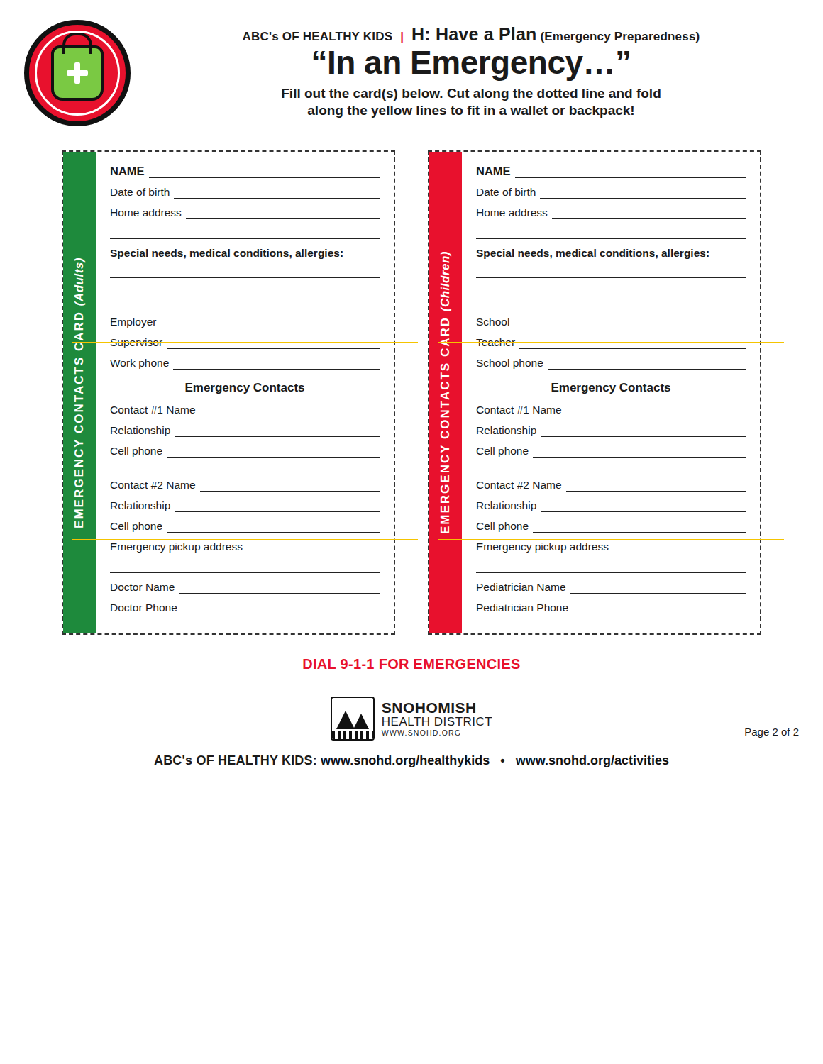ABC's OF HEALTHY KIDS | H: Have a Plan (Emergency Preparedness)
“In an Emergency…”
Fill out the card(s) below. Cut along the dotted line and fold
along the yellow lines to fit in a wallet or backpack!
EMERGENCY CONTACTS CARD (Adults)
NAME
Date of birth
Home address
Special needs, medical conditions, allergies:
Employer
Supervisor
Work phone
Emergency Contacts
Contact #1 Name
Relationship
Cell phone
Contact #2 Name
Relationship
Cell phone
Emergency pickup address
Doctor Name
Doctor Phone
EMERGENCY CONTACTS CARD (Children)
NAME
Date of birth
Home address
Special needs, medical conditions, allergies:
School
Teacher
School phone
Emergency Contacts
Contact #1 Name
Relationship
Cell phone
Contact #2 Name
Relationship
Cell phone
Emergency pickup address
Pediatrician Name
Pediatrician Phone
DIAL 9-1-1 FOR EMERGENCIES
SNOHOMISH HEALTH DISTRICT WWW.SNOHD.ORG
Page 2 of 2
ABC's OF HEALTHY KIDS: www.snohd.org/healthykids • www.snohd.org/activities